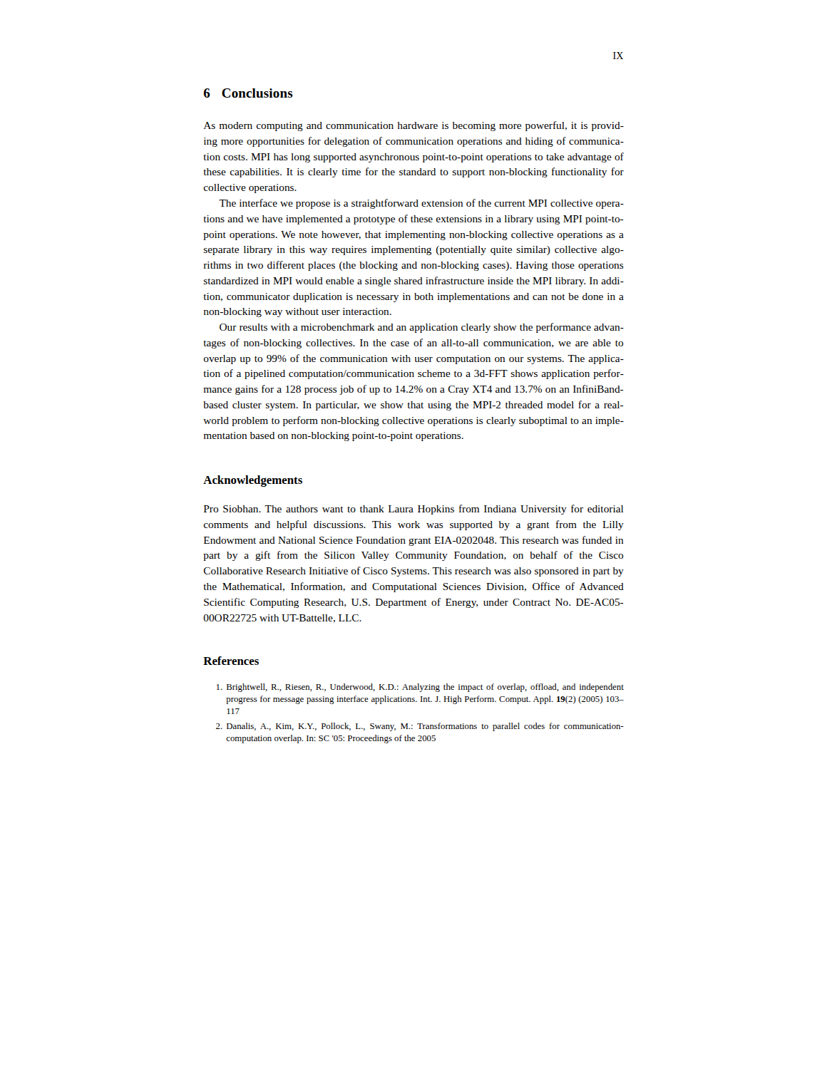IX
6 Conclusions
As modern computing and communication hardware is becoming more powerful, it is providing more opportunities for delegation of communication operations and hiding of communication costs. MPI has long supported asynchronous point-to-point operations to take advantage of these capabilities. It is clearly time for the standard to support non-blocking functionality for collective operations.
The interface we propose is a straightforward extension of the current MPI collective operations and we have implemented a prototype of these extensions in a library using MPI point-to-point operations. We note however, that implementing non-blocking collective operations as a separate library in this way requires implementing (potentially quite similar) collective algorithms in two different places (the blocking and non-blocking cases). Having those operations standardized in MPI would enable a single shared infrastructure inside the MPI library. In addition, communicator duplication is necessary in both implementations and can not be done in a non-blocking way without user interaction.
Our results with a microbenchmark and an application clearly show the performance advantages of non-blocking collectives. In the case of an all-to-all communication, we are able to overlap up to 99% of the communication with user computation on our systems. The application of a pipelined computation/communication scheme to a 3d-FFT shows application performance gains for a 128 process job of up to 14.2% on a Cray XT4 and 13.7% on an InfiniBand-based cluster system. In particular, we show that using the MPI-2 threaded model for a real-world problem to perform non-blocking collective operations is clearly suboptimal to an implementation based on non-blocking point-to-point operations.
Acknowledgements
Pro Siobhan. The authors want to thank Laura Hopkins from Indiana University for editorial comments and helpful discussions. This work was supported by a grant from the Lilly Endowment and National Science Foundation grant EIA-0202048. This research was funded in part by a gift from the Silicon Valley Community Foundation, on behalf of the Cisco Collaborative Research Initiative of Cisco Systems. This research was also sponsored in part by the Mathematical, Information, and Computational Sciences Division, Office of Advanced Scientific Computing Research, U.S. Department of Energy, under Contract No. DE-AC05-00OR22725 with UT-Battelle, LLC.
References
Brightwell, R., Riesen, R., Underwood, K.D.: Analyzing the impact of overlap, offload, and independent progress for message passing interface applications. Int. J. High Perform. Comput. Appl. 19(2) (2005) 103–117
Danalis, A., Kim, K.Y., Pollock, L., Swany, M.: Transformations to parallel codes for communication-computation overlap. In: SC '05: Proceedings of the 2005